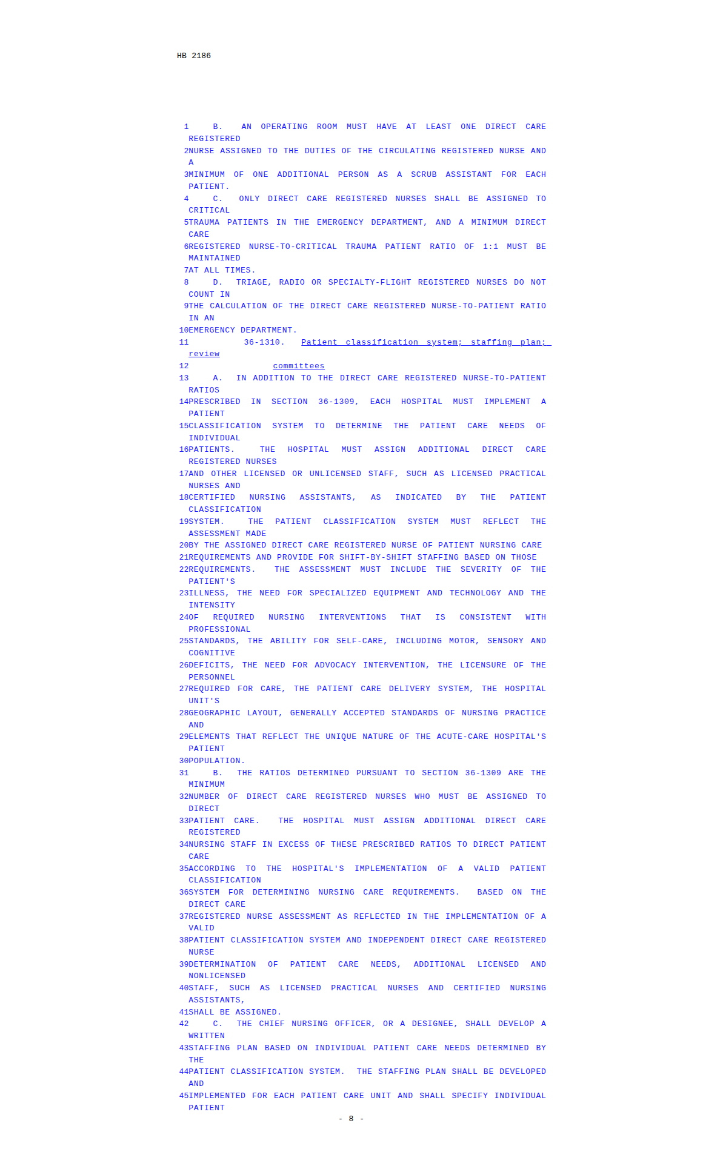HB 2186
| 1 | B. AN OPERATING ROOM MUST HAVE AT LEAST ONE DIRECT CARE REGISTERED |
| 2 | NURSE ASSIGNED TO THE DUTIES OF THE CIRCULATING REGISTERED NURSE AND A |
| 3 | MINIMUM OF ONE ADDITIONAL PERSON AS A SCRUB ASSISTANT FOR EACH PATIENT. |
| 4 | C. ONLY DIRECT CARE REGISTERED NURSES SHALL BE ASSIGNED TO CRITICAL |
| 5 | TRAUMA PATIENTS IN THE EMERGENCY DEPARTMENT, AND A MINIMUM DIRECT CARE |
| 6 | REGISTERED NURSE-TO-CRITICAL TRAUMA PATIENT RATIO OF 1:1 MUST BE MAINTAINED |
| 7 | AT ALL TIMES. |
| 8 | D. TRIAGE, RADIO OR SPECIALTY-FLIGHT REGISTERED NURSES DO NOT COUNT IN |
| 9 | THE CALCULATION OF THE DIRECT CARE REGISTERED NURSE-TO-PATIENT RATIO IN AN |
| 10 | EMERGENCY DEPARTMENT. |
| 11 | 36-1310. Patient classification system; staffing plan; review |
| 12 | committees |
| 13 | A. IN ADDITION TO THE DIRECT CARE REGISTERED NURSE-TO-PATIENT RATIOS |
| 14 | PRESCRIBED IN SECTION 36-1309, EACH HOSPITAL MUST IMPLEMENT A PATIENT |
| 15 | CLASSIFICATION SYSTEM TO DETERMINE THE PATIENT CARE NEEDS OF INDIVIDUAL |
| 16 | PATIENTS. THE HOSPITAL MUST ASSIGN ADDITIONAL DIRECT CARE REGISTERED NURSES |
| 17 | AND OTHER LICENSED OR UNLICENSED STAFF, SUCH AS LICENSED PRACTICAL NURSES AND |
| 18 | CERTIFIED NURSING ASSISTANTS, AS INDICATED BY THE PATIENT CLASSIFICATION |
| 19 | SYSTEM. THE PATIENT CLASSIFICATION SYSTEM MUST REFLECT THE ASSESSMENT MADE |
| 20 | BY THE ASSIGNED DIRECT CARE REGISTERED NURSE OF PATIENT NURSING CARE |
| 21 | REQUIREMENTS AND PROVIDE FOR SHIFT-BY-SHIFT STAFFING BASED ON THOSE |
| 22 | REQUIREMENTS. THE ASSESSMENT MUST INCLUDE THE SEVERITY OF THE PATIENT'S |
| 23 | ILLNESS, THE NEED FOR SPECIALIZED EQUIPMENT AND TECHNOLOGY AND THE INTENSITY |
| 24 | OF REQUIRED NURSING INTERVENTIONS THAT IS CONSISTENT WITH PROFESSIONAL |
| 25 | STANDARDS, THE ABILITY FOR SELF-CARE, INCLUDING MOTOR, SENSORY AND COGNITIVE |
| 26 | DEFICITS, THE NEED FOR ADVOCACY INTERVENTION, THE LICENSURE OF THE PERSONNEL |
| 27 | REQUIRED FOR CARE, THE PATIENT CARE DELIVERY SYSTEM, THE HOSPITAL UNIT'S |
| 28 | GEOGRAPHIC LAYOUT, GENERALLY ACCEPTED STANDARDS OF NURSING PRACTICE AND |
| 29 | ELEMENTS THAT REFLECT THE UNIQUE NATURE OF THE ACUTE-CARE HOSPITAL'S PATIENT |
| 30 | POPULATION. |
| 31 | B. THE RATIOS DETERMINED PURSUANT TO SECTION 36-1309 ARE THE MINIMUM |
| 32 | NUMBER OF DIRECT CARE REGISTERED NURSES WHO MUST BE ASSIGNED TO DIRECT |
| 33 | PATIENT CARE. THE HOSPITAL MUST ASSIGN ADDITIONAL DIRECT CARE REGISTERED |
| 34 | NURSING STAFF IN EXCESS OF THESE PRESCRIBED RATIOS TO DIRECT PATIENT CARE |
| 35 | ACCORDING TO THE HOSPITAL'S IMPLEMENTATION OF A VALID PATIENT CLASSIFICATION |
| 36 | SYSTEM FOR DETERMINING NURSING CARE REQUIREMENTS. BASED ON THE DIRECT CARE |
| 37 | REGISTERED NURSE ASSESSMENT AS REFLECTED IN THE IMPLEMENTATION OF A VALID |
| 38 | PATIENT CLASSIFICATION SYSTEM AND INDEPENDENT DIRECT CARE REGISTERED NURSE |
| 39 | DETERMINATION OF PATIENT CARE NEEDS, ADDITIONAL LICENSED AND NONLICENSED |
| 40 | STAFF, SUCH AS LICENSED PRACTICAL NURSES AND CERTIFIED NURSING ASSISTANTS, |
| 41 | SHALL BE ASSIGNED. |
| 42 | C. THE CHIEF NURSING OFFICER, OR A DESIGNEE, SHALL DEVELOP A WRITTEN |
| 43 | STAFFING PLAN BASED ON INDIVIDUAL PATIENT CARE NEEDS DETERMINED BY THE |
| 44 | PATIENT CLASSIFICATION SYSTEM. THE STAFFING PLAN SHALL BE DEVELOPED AND |
| 45 | IMPLEMENTED FOR EACH PATIENT CARE UNIT AND SHALL SPECIFY INDIVIDUAL PATIENT |
- 8 -